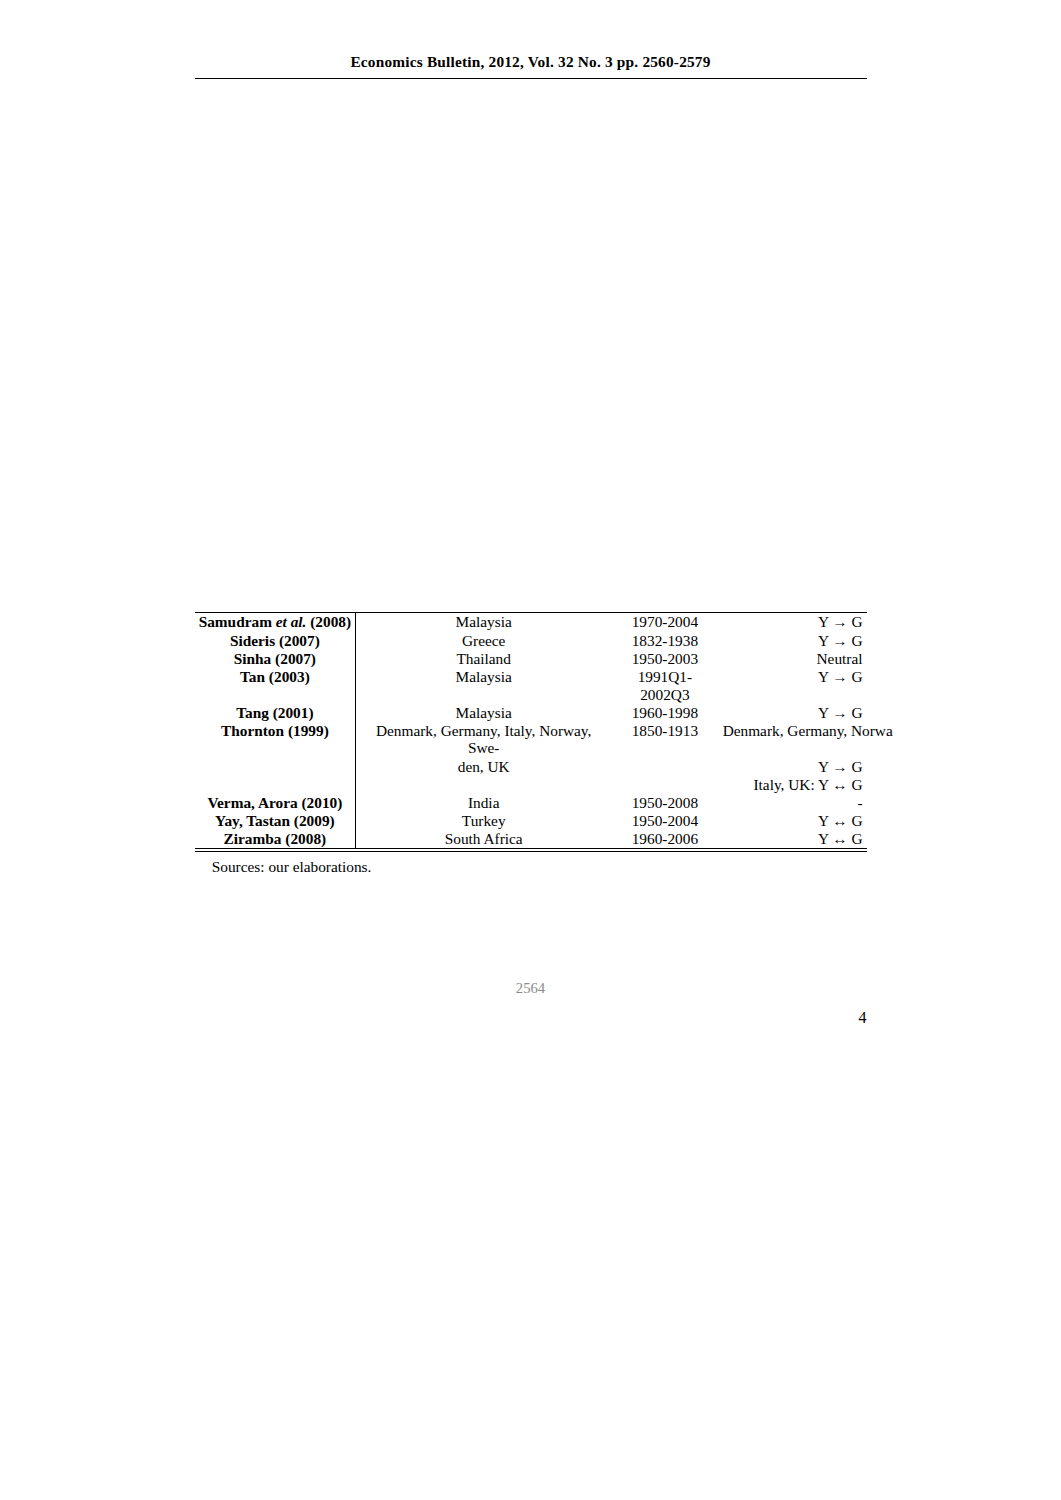Economics Bulletin, 2012, Vol. 32 No. 3 pp. 2560-2579
| Samudram et al. (2008) | Malaysia | 1970-2004 | Y → G |
| Sideris (2007) | Greece | 1832-1938 | Y → G |
| Sinha (2007) | Thailand | 1950-2003 | Neutral |
| Tan (2003) | Malaysia | 1991Q1- | Y → G |
| | | 2002Q3 | |
| Tang (2001) | Malaysia | 1960-1998 | Y → G |
| Thornton (1999) | Denmark, Germany, Italy, Norway, Swe- | 1850-1913 | Denmark, Germany, Norwa |
| | den, UK | | Y → G |
| | | | Italy, UK: Y ↔ G |
| Verma, Arora (2010) | India | 1950-2008 | - |
| Yay, Tastan (2009) | Turkey | 1950-2004 | Y ↔ G |
| Ziramba (2008) | South Africa | 1960-2006 | Y ↔ G |
Sources: our elaborations.
2564
4